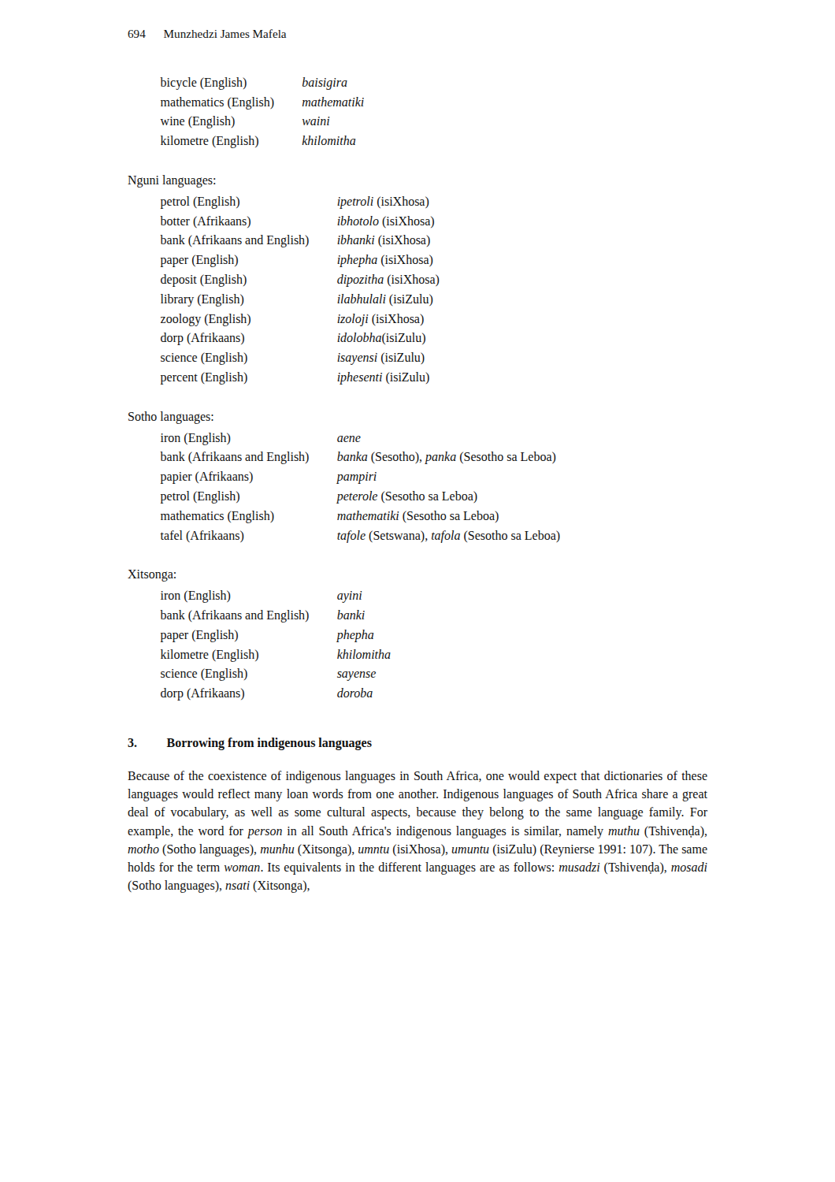694 Munzhedzi James Mafela
| bicycle (English) | baisigira |
| mathematics (English) | mathematiki |
| wine (English) | waini |
| kilometre (English) | khilomitha |
Nguni languages:
| petrol (English) | ipetroli (isiXhosa) |
| botter (Afrikaans) | ibhotolo (isiXhosa) |
| bank (Afrikaans and English) | ibhanki (isiXhosa) |
| paper (English) | iphepha (isiXhosa) |
| deposit (English) | dipozitha (isiXhosa) |
| library (English) | ilabhulali (isiZulu) |
| zoology (English) | izoloji (isiXhosa) |
| dorp (Afrikaans) | idolobha (isiZulu) |
| science (English) | isayensi (isiZulu) |
| percent (English) | iphesenti (isiZulu) |
Sotho languages:
| iron (English) | aene |
| bank (Afrikaans and English) | banka (Sesotho), panka (Sesotho sa Leboa) |
| papier (Afrikaans) | pampiri |
| petrol (English) | peterole (Sesotho sa Leboa) |
| mathematics (English) | mathematiki (Sesotho sa Leboa) |
| tafel (Afrikaans) | tafole (Setswana), tafola (Sesotho sa Leboa) |
Xitsonga:
| iron (English) | ayini |
| bank (Afrikaans and English) | banki |
| paper (English) | phepha |
| kilometre (English) | khilomitha |
| science (English) | sayense |
| dorp (Afrikaans) | doroba |
3. Borrowing from indigenous languages
Because of the coexistence of indigenous languages in South Africa, one would expect that dictionaries of these languages would reflect many loan words from one another. Indigenous languages of South Africa share a great deal of vocabulary, as well as some cultural aspects, because they belong to the same language family. For example, the word for person in all South Africa's indigenous languages is similar, namely muthu (Tshivenḍa), motho (Sotho languages), munhu (Xitsonga), umntu (isiXhosa), umuntu (isiZulu) (Reynierse 1991: 107). The same holds for the term woman. Its equivalents in the different languages are as follows: musadzi (Tshivenḍa), mosadi (Sotho languages), nsati (Xitsonga),